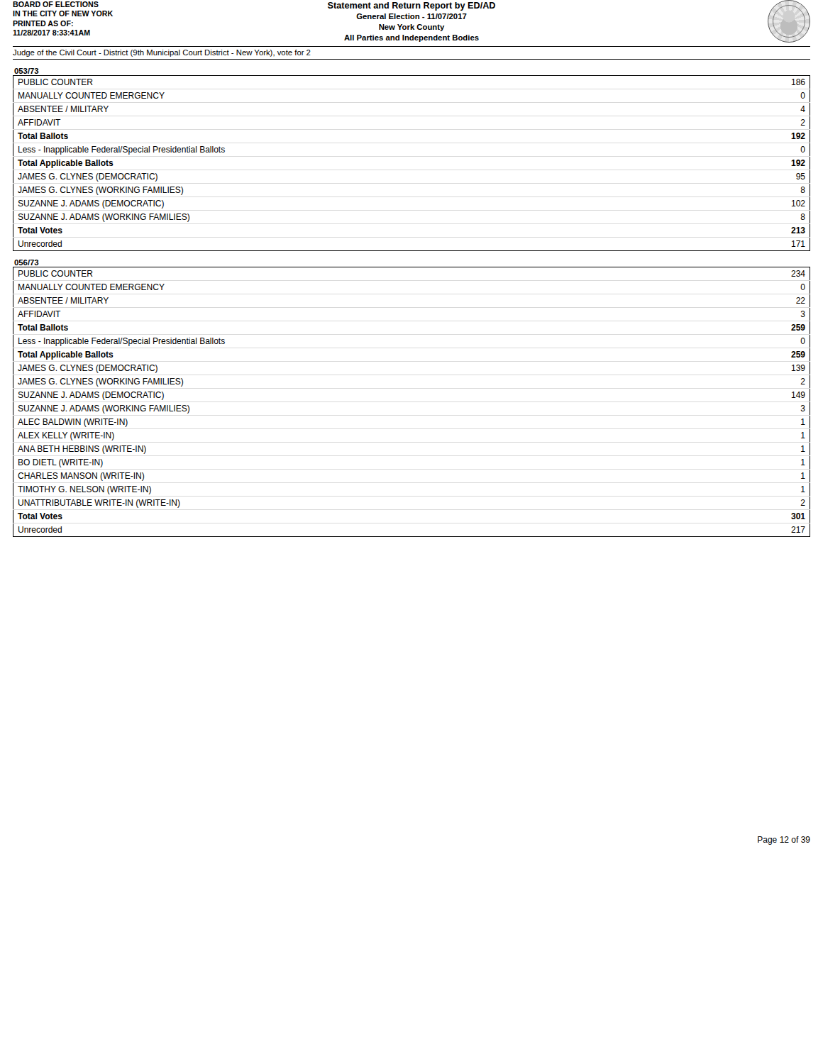BOARD OF ELECTIONS
IN THE CITY OF NEW YORK
PRINTED AS OF:
11/28/2017 8:33:41AM
Statement and Return Report by ED/AD
General Election - 11/07/2017
New York County
All Parties and Independent Bodies
Judge of the Civil Court - District (9th Municipal Court District - New York), vote for 2
053/73
| PUBLIC COUNTER | 186 |
| MANUALLY COUNTED EMERGENCY | 0 |
| ABSENTEE / MILITARY | 4 |
| AFFIDAVIT | 2 |
| Total Ballots | 192 |
| Less - Inapplicable Federal/Special Presidential Ballots | 0 |
| Total Applicable Ballots | 192 |
| JAMES G. CLYNES (DEMOCRATIC) | 95 |
| JAMES G. CLYNES (WORKING FAMILIES) | 8 |
| SUZANNE J. ADAMS (DEMOCRATIC) | 102 |
| SUZANNE J. ADAMS (WORKING FAMILIES) | 8 |
| Total Votes | 213 |
| Unrecorded | 171 |
056/73
| PUBLIC COUNTER | 234 |
| MANUALLY COUNTED EMERGENCY | 0 |
| ABSENTEE / MILITARY | 22 |
| AFFIDAVIT | 3 |
| Total Ballots | 259 |
| Less - Inapplicable Federal/Special Presidential Ballots | 0 |
| Total Applicable Ballots | 259 |
| JAMES G. CLYNES (DEMOCRATIC) | 139 |
| JAMES G. CLYNES (WORKING FAMILIES) | 2 |
| SUZANNE J. ADAMS (DEMOCRATIC) | 149 |
| SUZANNE J. ADAMS (WORKING FAMILIES) | 3 |
| ALEC BALDWIN (WRITE-IN) | 1 |
| ALEX KELLY (WRITE-IN) | 1 |
| ANA BETH HEBBINS (WRITE-IN) | 1 |
| BO DIETL (WRITE-IN) | 1 |
| CHARLES MANSON (WRITE-IN) | 1 |
| TIMOTHY G. NELSON (WRITE-IN) | 1 |
| UNATTRIBUTABLE WRITE-IN (WRITE-IN) | 2 |
| Total Votes | 301 |
| Unrecorded | 217 |
Page 12 of 39